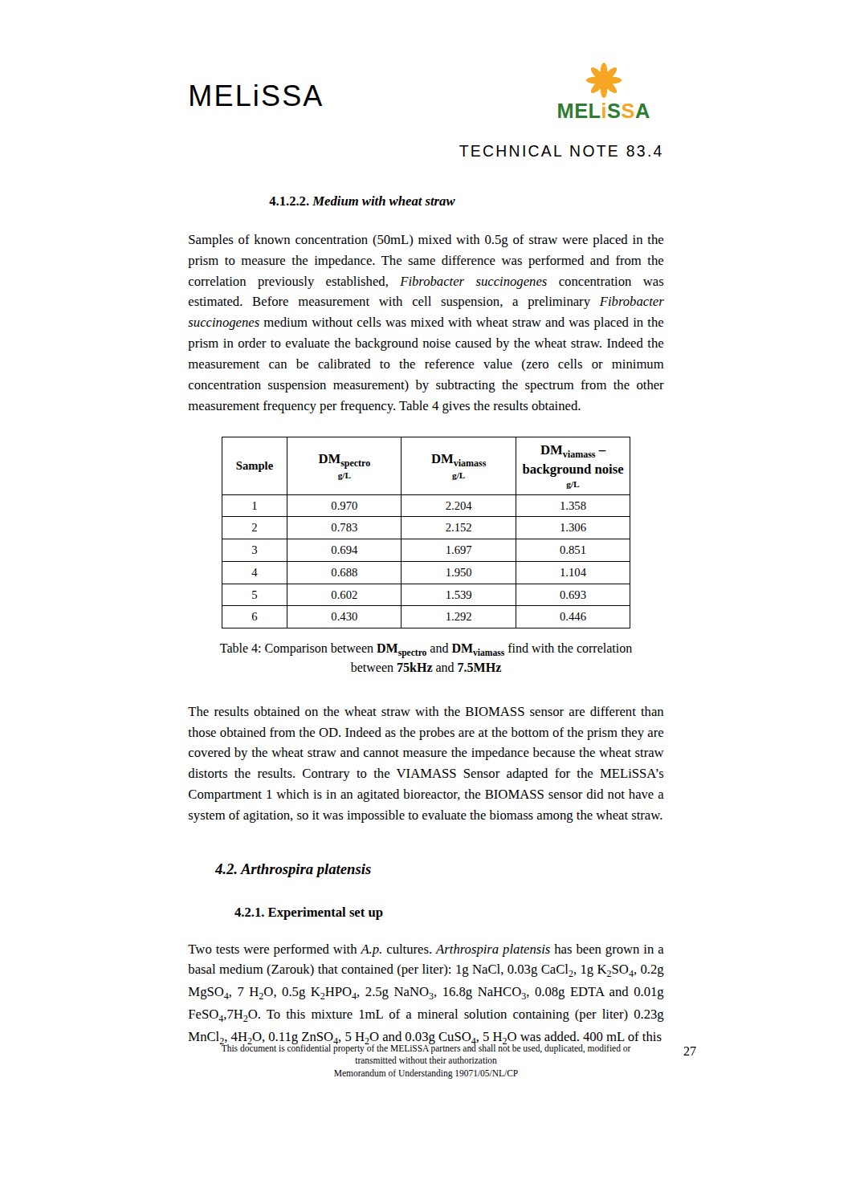MELi SSA
MELiSSA
TECHNICAL NOTE 83.4
4.1.2.2. Medium with wheat straw
Samples of known concentration (50mL) mixed with 0.5g of straw were placed in the prism to measure the impedance. The same difference was performed and from the correlation previously established, Fibrobacter succinogenes concentration was estimated. Before measurement with cell suspension, a preliminary Fibrobacter succinogenes medium without cells was mixed with wheat straw and was placed in the prism in order to evaluate the background noise caused by the wheat straw. Indeed the measurement can be calibrated to the reference value (zero cells or minimum concentration suspension measurement) by subtracting the spectrum from the other measurement frequency per frequency. Table 4 gives the results obtained.
| Sample | DM spectro g/L | DM viamass g/L | DM viamass – background noise g/L |
| --- | --- | --- | --- |
| 1 | 0.970 | 2.204 | 1.358 |
| 2 | 0.783 | 2.152 | 1.306 |
| 3 | 0.694 | 1.697 | 0.851 |
| 4 | 0.688 | 1.950 | 1.104 |
| 5 | 0.602 | 1.539 | 0.693 |
| 6 | 0.430 | 1.292 | 0.446 |
Table 4: Comparison between DMspectro and DMviamass find with the correlation between 75kHz and 7.5MHz
The results obtained on the wheat straw with the BIOMASS sensor are different than those obtained from the OD. Indeed as the probes are at the bottom of the prism they are covered by the wheat straw and cannot measure the impedance because the wheat straw distorts the results. Contrary to the VIAMASS Sensor adapted for the MELiSSA’s Compartment 1 which is in an agitated bioreactor, the BIOMASS sensor did not have a system of agitation, so it was impossible to evaluate the biomass among the wheat straw.
4.2. Arthrospira platensis
4.2.1. Experimental set up
Two tests were performed with A.p. cultures. Arthrospira platensis has been grown in a basal medium (Zarouk) that contained (per liter): 1g NaCl, 0.03g CaCl2, 1g K2SO4, 0.2g MgSO4, 7 H2O, 0.5g K2HPO4, 2.5g NaNO3, 16.8g NaHCO3, 0.08g EDTA and 0.01g FeSO4,7H2O. To this mixture 1mL of a mineral solution containing (per liter) 0.23g MnCl2, 4H2O, 0.11g ZnSO4, 5 H2O and 0.03g CuSO4, 5 H2O was added. 400 mL of this
27
This document is confidential property of the MELiSSA partners and shall not be used, duplicated, modified or
transmitted without their authorization
Memorandum of Understanding 19071/05/NL/CP